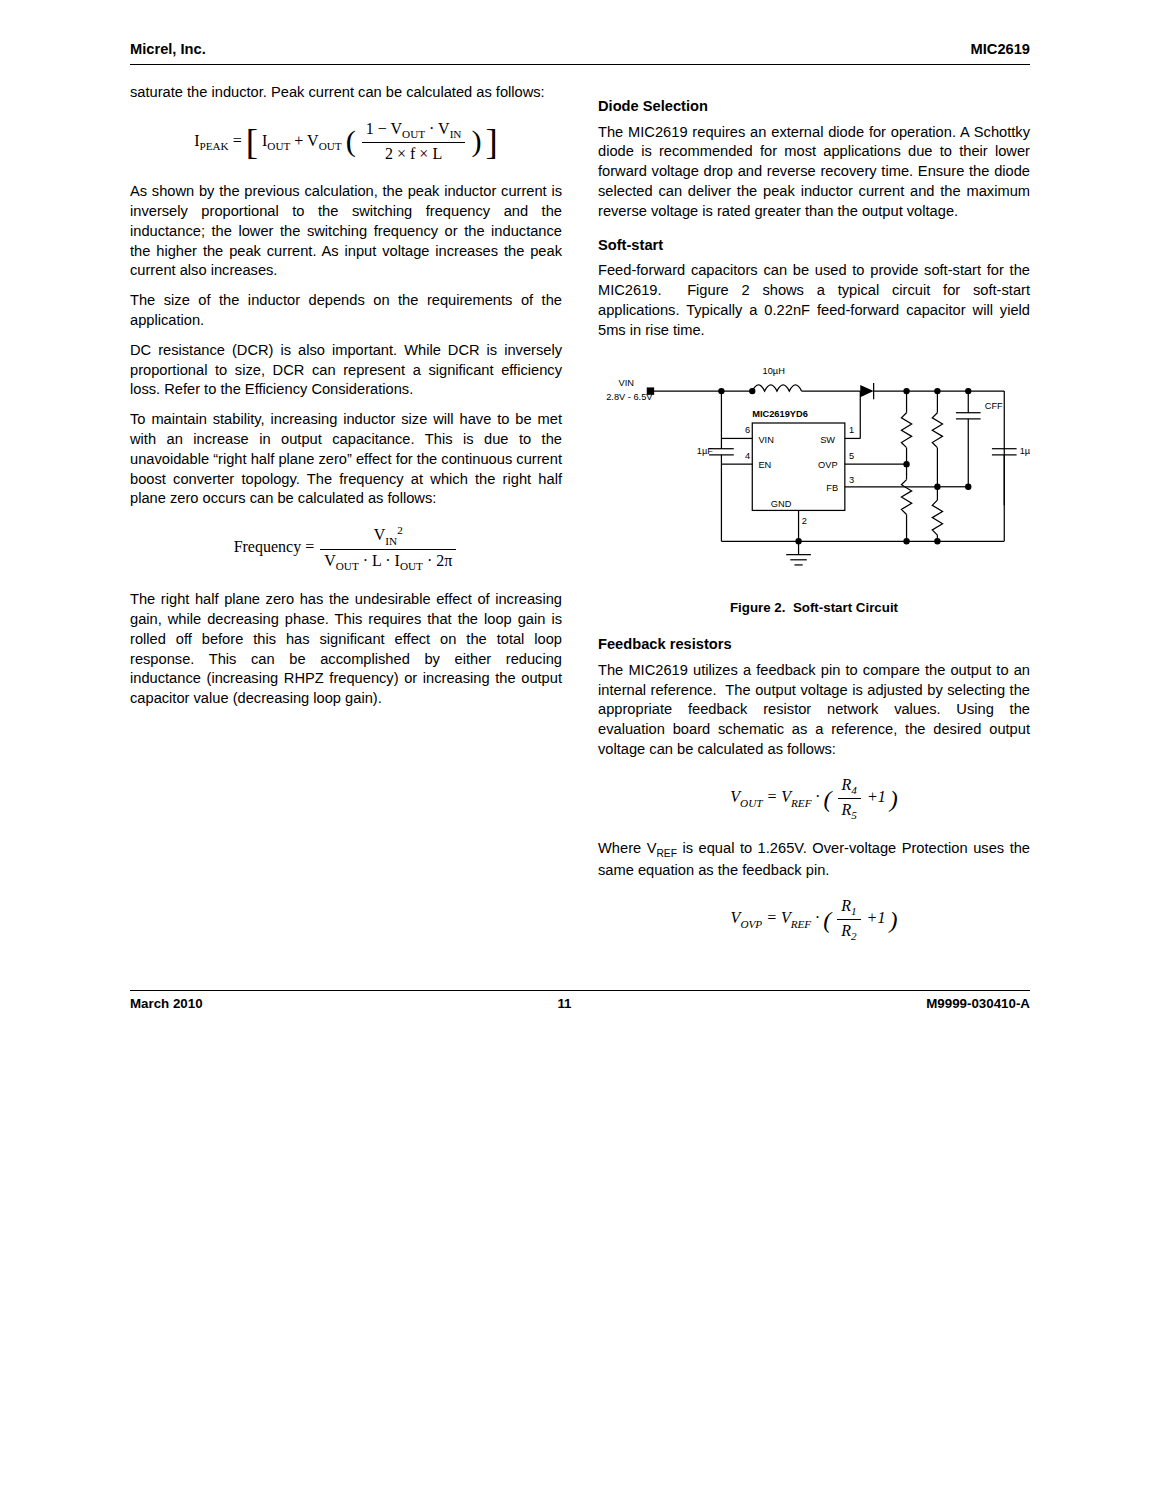Micrel, Inc. MIC2619
saturate the inductor. Peak current can be calculated as follows:
IPEAK = [ IOUT + VOUT ( 1 − VOUT · VIN 2 × f × L ) ]
As shown by the previous calculation, the peak inductor current is inversely proportional to the switching frequency and the inductance; the lower the switching frequency or the inductance the higher the peak current. As input voltage increases the peak current also increases.
The size of the inductor depends on the requirements of the application.
DC resistance (DCR) is also important. While DCR is inversely proportional to size, DCR can represent a significant efficiency loss. Refer to the Efficiency Considerations.
To maintain stability, increasing inductor size will have to be met with an increase in output capacitance. This is due to the unavoidable “right half plane zero” effect for the continuous current boost converter topology. The frequency at which the right half plane zero occurs can be calculated as follows:
Frequency = VIN2 VOUT · L · IOUT · 2π
The right half plane zero has the undesirable effect of increasing gain, while decreasing phase. This requires that the loop gain is rolled off before this has significant effect on the total loop response. This can be accomplished by either reducing inductance (increasing RHPZ frequency) or increasing the output capacitor value (decreasing loop gain).
Diode Selection
The MIC2619 requires an external diode for operation. A Schottky diode is recommended for most applications due to their lower forward voltage drop and reverse recovery time. Ensure the diode selected can deliver the peak inductor current and the maximum reverse voltage is rated greater than the output voltage.
Soft-start
Feed-forward capacitors can be used to provide soft-start for the MIC2619. Figure 2 shows a typical circuit for soft-start applications. Typically a 0.22nF feed-forward capacitor will yield 5ms in rise time.
VIN 2.8V - 6.5V 10µH 1µF 1µF CFF 6 4 1 5 3 2 VIN EN SW OVP FB GND MIC2619YD6
Figure 2. Soft-start Circuit
Feedback resistors
The MIC2619 utilizes a feedback pin to compare the output to an internal reference. The output voltage is adjusted by selecting the appropriate feedback resistor network values. Using the evaluation board schematic as a reference, the desired output voltage can be calculated as follows:
VOUT = VREF · ( R4 R5 +1 )
Where VREF is equal to 1.265V. Over-voltage Protection uses the same equation as the feedback pin.
VOVP = VREF · ( R1 R2 +1 )
March 2010 11 M9999-030410-A